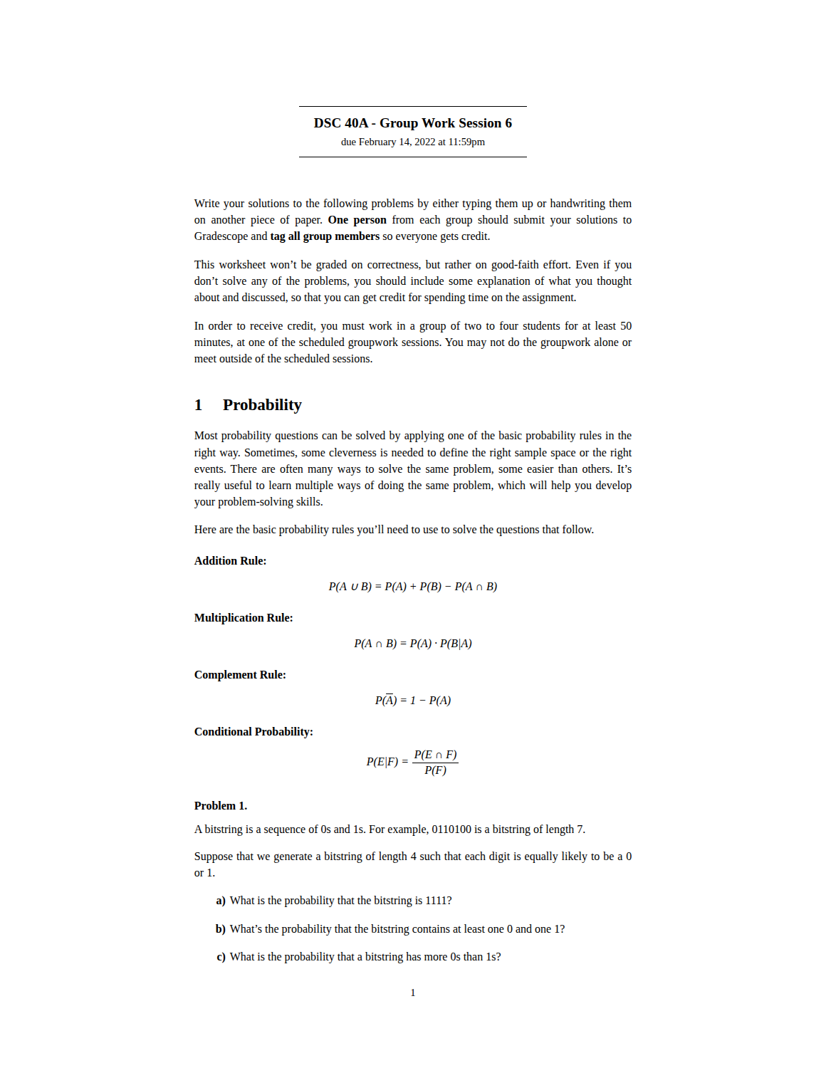DSC 40A - Group Work Session 6
due February 14, 2022 at 11:59pm
Write your solutions to the following problems by either typing them up or handwriting them on another piece of paper. One person from each group should submit your solutions to Gradescope and tag all group members so everyone gets credit.
This worksheet won’t be graded on correctness, but rather on good-faith effort. Even if you don’t solve any of the problems, you should include some explanation of what you thought about and discussed, so that you can get credit for spending time on the assignment.
In order to receive credit, you must work in a group of two to four students for at least 50 minutes, at one of the scheduled groupwork sessions. You may not do the groupwork alone or meet outside of the scheduled sessions.
1 Probability
Most probability questions can be solved by applying one of the basic probability rules in the right way. Sometimes, some cleverness is needed to define the right sample space or the right events. There are often many ways to solve the same problem, some easier than others. It’s really useful to learn multiple ways of doing the same problem, which will help you develop your problem-solving skills.
Here are the basic probability rules you’ll need to use to solve the questions that follow.
Addition Rule:
P(A ∪ B) = P(A) + P(B) − P(A ∩ B)
Multiplication Rule:
P(A ∩ B) = P(A) · P(B|A)
Complement Rule:
P(A) = 1 − P(A)
Conditional Probability:
P(E|F) = P(E ∩ F) P(F)
Problem 1.
A bitstring is a sequence of 0s and 1s. For example, 0110100 is a bitstring of length 7.
Suppose that we generate a bitstring of length 4 such that each digit is equally likely to be a 0 or 1.
a) What is the probability that the bitstring is 1111?
b) What’s the probability that the bitstring contains at least one 0 and one 1?
c) What is the probability that a bitstring has more 0s than 1s?
1